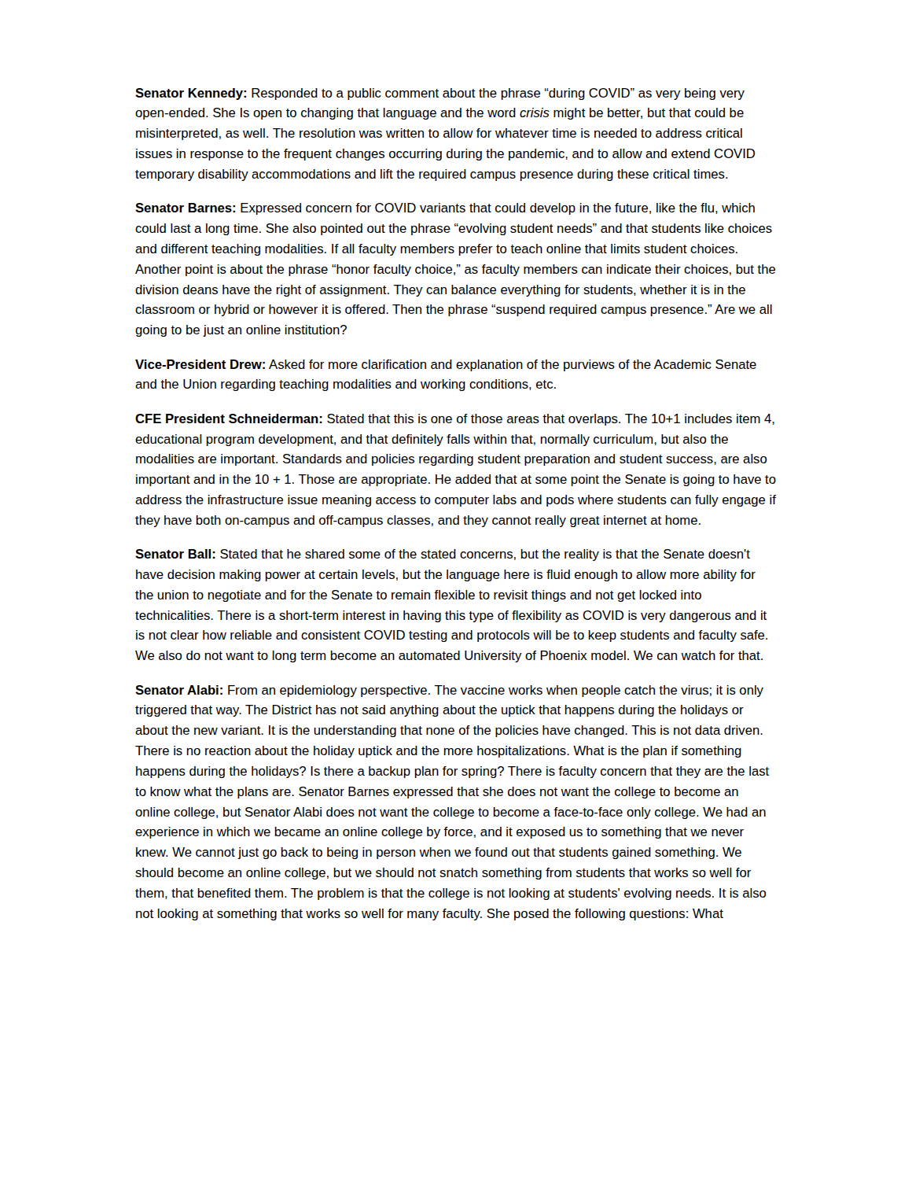Senator Kennedy: Responded to a public comment about the phrase “during COVID” as very being very open-ended. She Is open to changing that language and the word crisis might be better, but that could be misinterpreted, as well. The resolution was written to allow for whatever time is needed to address critical issues in response to the frequent changes occurring during the pandemic, and to allow and extend COVID temporary disability accommodations and lift the required campus presence during these critical times.
Senator Barnes: Expressed concern for COVID variants that could develop in the future, like the flu, which could last a long time. She also pointed out the phrase “evolving student needs” and that students like choices and different teaching modalities. If all faculty members prefer to teach online that limits student choices. Another point is about the phrase “honor faculty choice,” as faculty members can indicate their choices, but the division deans have the right of assignment. They can balance everything for students, whether it is in the classroom or hybrid or however it is offered. Then the phrase “suspend required campus presence.” Are we all going to be just an online institution?
Vice-President Drew: Asked for more clarification and explanation of the purviews of the Academic Senate and the Union regarding teaching modalities and working conditions, etc.
CFE President Schneiderman: Stated that this is one of those areas that overlaps. The 10+1 includes item 4, educational program development, and that definitely falls within that, normally curriculum, but also the modalities are important. Standards and policies regarding student preparation and student success, are also important and in the 10 + 1. Those are appropriate. He added that at some point the Senate is going to have to address the infrastructure issue meaning access to computer labs and pods where students can fully engage if they have both on-campus and off-campus classes, and they cannot really great internet at home.
Senator Ball: Stated that he shared some of the stated concerns, but the reality is that the Senate doesn't have decision making power at certain levels, but the language here is fluid enough to allow more ability for the union to negotiate and for the Senate to remain flexible to revisit things and not get locked into technicalities. There is a short-term interest in having this type of flexibility as COVID is very dangerous and it is not clear how reliable and consistent COVID testing and protocols will be to keep students and faculty safe. We also do not want to long term become an automated University of Phoenix model. We can watch for that.
Senator Alabi: From an epidemiology perspective. The vaccine works when people catch the virus; it is only triggered that way. The District has not said anything about the uptick that happens during the holidays or about the new variant. It is the understanding that none of the policies have changed. This is not data driven. There is no reaction about the holiday uptick and the more hospitalizations. What is the plan if something happens during the holidays? Is there a backup plan for spring? There is faculty concern that they are the last to know what the plans are. Senator Barnes expressed that she does not want the college to become an online college, but Senator Alabi does not want the college to become a face-to-face only college. We had an experience in which we became an online college by force, and it exposed us to something that we never knew. We cannot just go back to being in person when we found out that students gained something. We should become an online college, but we should not snatch something from students that works so well for them, that benefited them. The problem is that the college is not looking at students' evolving needs. It is also not looking at something that works so well for many faculty. She posed the following questions: What